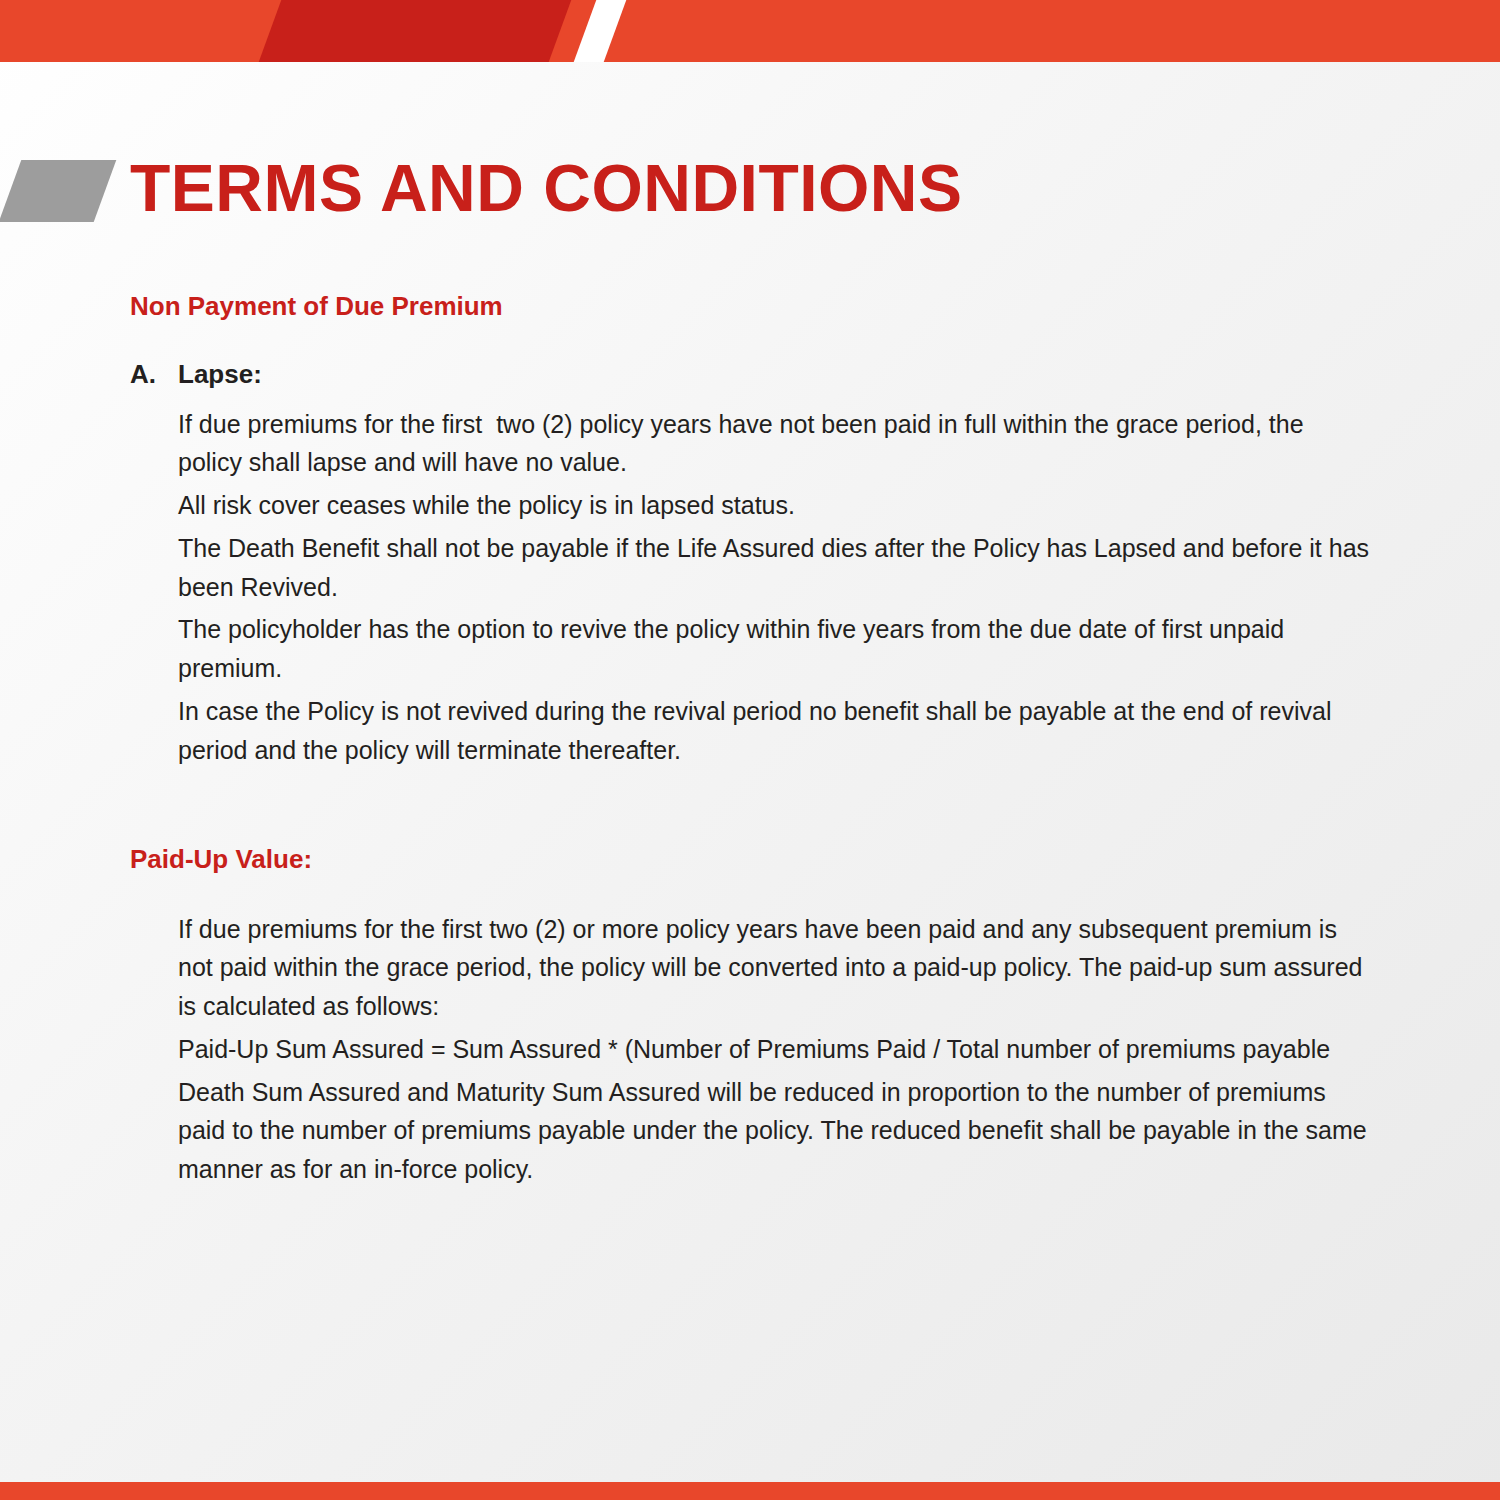Terms and Conditions
Non Payment of Due Premium
A.
Lapse:
If due premiums for the first two (2) policy years have not been paid in full within the grace period, the policy shall lapse and will have no value.
All risk cover ceases while the policy is in lapsed status.
The Death Benefit shall not be payable if the Life Assured dies after the Policy has Lapsed and before it has been Revived.
The policyholder has the option to revive the policy within five years from the due date of first unpaid premium.
In case the Policy is not revived during the revival period no benefit shall be payable at the end of revival period and the policy will terminate thereafter.
Paid-Up Value:
If due premiums for the first two (2) or more policy years have been paid and any subsequent premium is not paid within the grace period, the policy will be converted into a paid-up policy. The paid-up sum assured is calculated as follows:
Paid-Up Sum Assured = Sum Assured * (Number of Premiums Paid / Total number of premiums payable
Death Sum Assured and Maturity Sum Assured will be reduced in proportion to the number of premiums paid to the number of premiums payable under the policy. The reduced benefit shall be payable in the same manner as for an in-force policy.